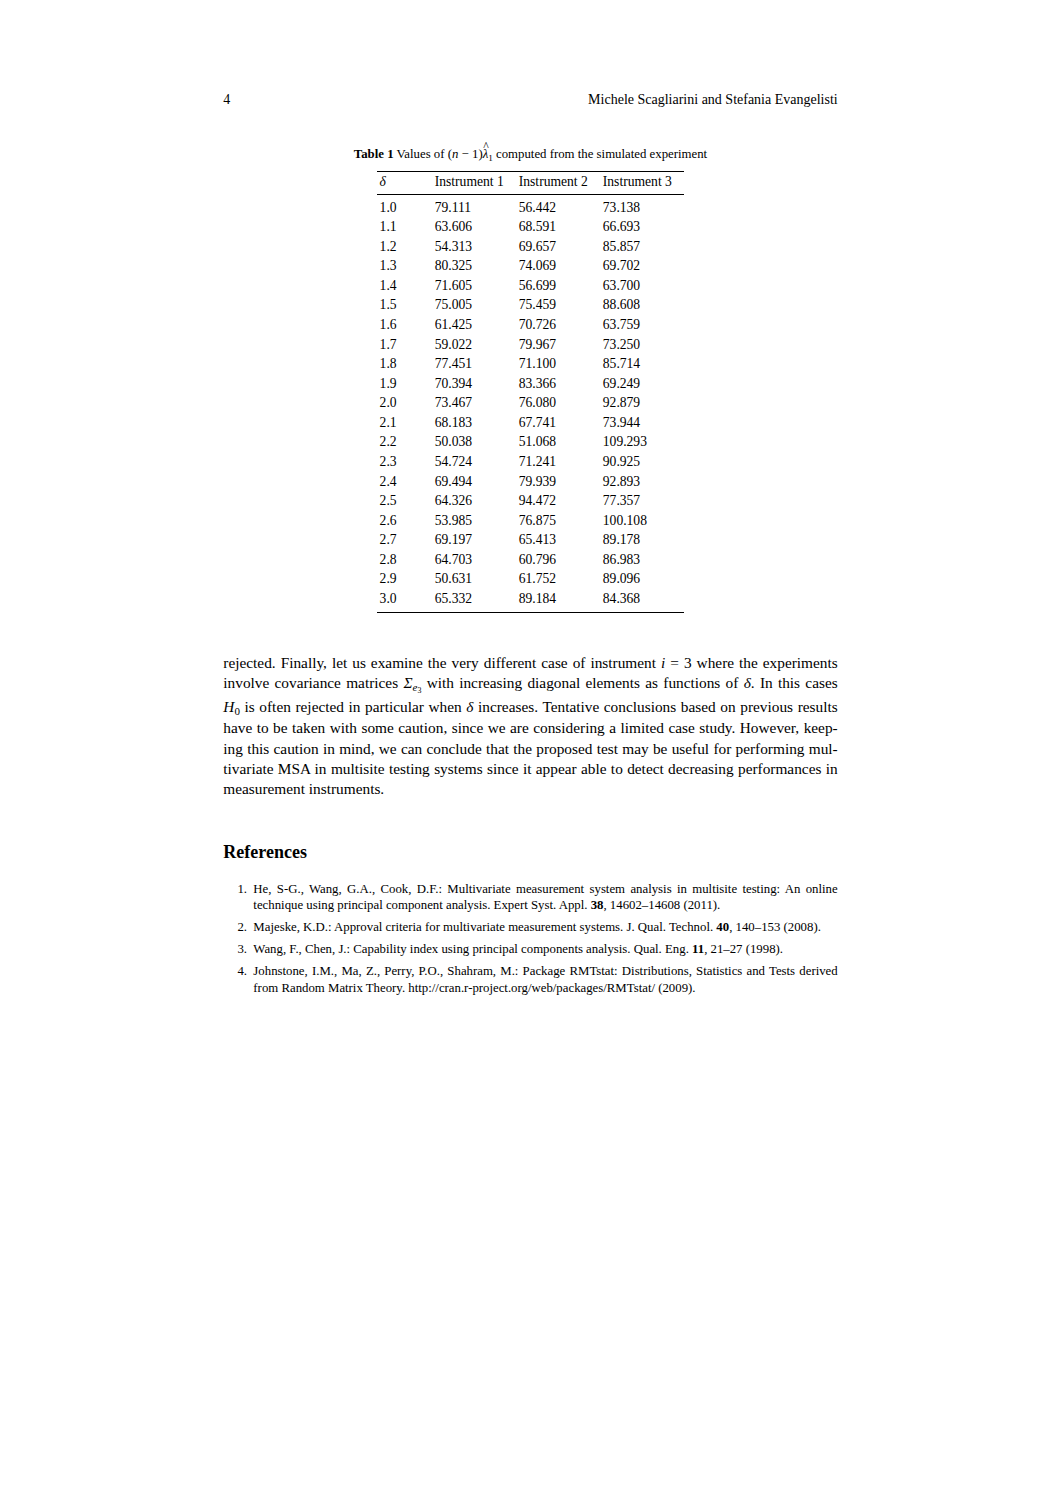4 Michele Scagliarini and Stefania Evangelisti
Table 1 Values of (n − 1)λ1 computed from the simulated experiment
| δ | Instrument 1 | Instrument 2 | Instrument 3 |
| --- | --- | --- | --- |
| 1.0 | 79.111 | 56.442 | 73.138 |
| 1.1 | 63.606 | 68.591 | 66.693 |
| 1.2 | 54.313 | 69.657 | 85.857 |
| 1.3 | 80.325 | 74.069 | 69.702 |
| 1.4 | 71.605 | 56.699 | 63.700 |
| 1.5 | 75.005 | 75.459 | 88.608 |
| 1.6 | 61.425 | 70.726 | 63.759 |
| 1.7 | 59.022 | 79.967 | 73.250 |
| 1.8 | 77.451 | 71.100 | 85.714 |
| 1.9 | 70.394 | 83.366 | 69.249 |
| 2.0 | 73.467 | 76.080 | 92.879 |
| 2.1 | 68.183 | 67.741 | 73.944 |
| 2.2 | 50.038 | 51.068 | 109.293 |
| 2.3 | 54.724 | 71.241 | 90.925 |
| 2.4 | 69.494 | 79.939 | 92.893 |
| 2.5 | 64.326 | 94.472 | 77.357 |
| 2.6 | 53.985 | 76.875 | 100.108 |
| 2.7 | 69.197 | 65.413 | 89.178 |
| 2.8 | 64.703 | 60.796 | 86.983 |
| 2.9 | 50.631 | 61.752 | 89.096 |
| 3.0 | 65.332 | 89.184 | 84.368 |
rejected. Finally, let us examine the very different case of instrument i = 3 where the experiments involve covariance matrices Σe3 with increasing diagonal elements as functions of δ. In this cases H0 is often rejected in particular when δ increases. Tentative conclusions based on previous results have to be taken with some caution, since we are considering a limited case study. However, keeping this caution in mind, we can conclude that the proposed test may be useful for performing multivariate MSA in multisite testing systems since it appear able to detect decreasing performances in measurement instruments.
References
He, S-G., Wang, G.A., Cook, D.F.: Multivariate measurement system analysis in multisite testing: An online technique using principal component analysis. Expert Syst. Appl. 38, 14602–14608 (2011).
Majeske, K.D.: Approval criteria for multivariate measurement systems. J. Qual. Technol. 40, 140–153 (2008).
Wang, F., Chen, J.: Capability index using principal components analysis. Qual. Eng. 11, 21–27 (1998).
Johnstone, I.M., Ma, Z., Perry, P.O., Shahram, M.: Package RMTstat: Distributions, Statistics and Tests derived from Random Matrix Theory. http://cran.r-project.org/web/packages/RMTstat/ (2009).